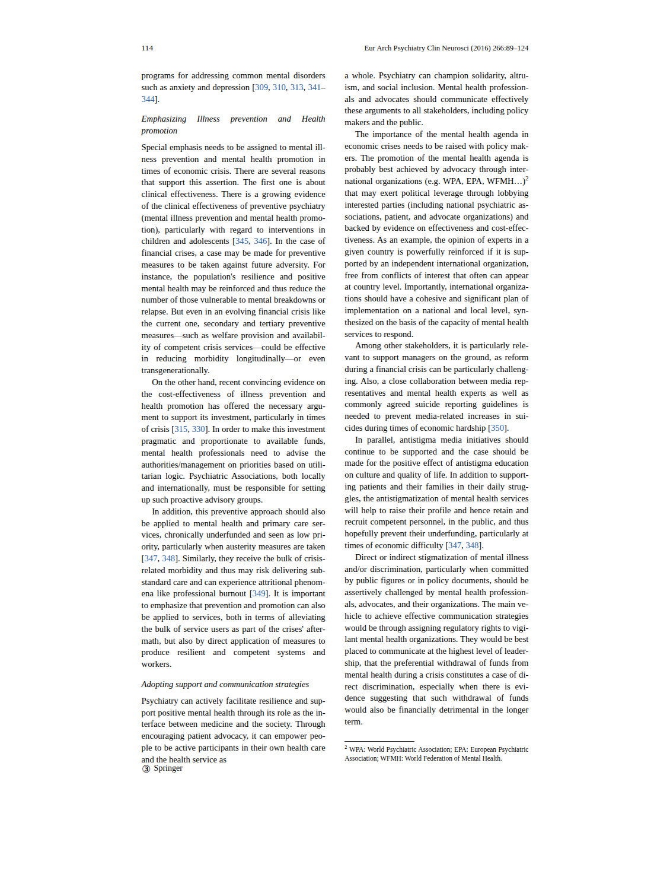114
Eur Arch Psychiatry Clin Neurosci (2016) 266:89–124
programs for addressing common mental disorders such as anxiety and depression [309, 310, 313, 341–344].
Emphasizing Illness prevention and Health promotion
Special emphasis needs to be assigned to mental illness prevention and mental health promotion in times of economic crisis. There are several reasons that support this assertion. The first one is about clinical effectiveness. There is a growing evidence of the clinical effectiveness of preventive psychiatry (mental illness prevention and mental health promotion), particularly with regard to interventions in children and adolescents [345, 346]. In the case of financial crises, a case may be made for preventive measures to be taken against future adversity. For instance, the population's resilience and positive mental health may be reinforced and thus reduce the number of those vulnerable to mental breakdowns or relapse. But even in an evolving financial crisis like the current one, secondary and tertiary preventive measures—such as welfare provision and availability of competent crisis services—could be effective in reducing morbidity longitudinally—or even transgenerationally.
On the other hand, recent convincing evidence on the cost-effectiveness of illness prevention and health promotion has offered the necessary argument to support its investment, particularly in times of crisis [315, 330]. In order to make this investment pragmatic and proportionate to available funds, mental health professionals need to advise the authorities/management on priorities based on utilitarian logic. Psychiatric Associations, both locally and internationally, must be responsible for setting up such proactive advisory groups.
In addition, this preventive approach should also be applied to mental health and primary care services, chronically underfunded and seen as low priority, particularly when austerity measures are taken [347, 348]. Similarly, they receive the bulk of crisis-related morbidity and thus may risk delivering substandard care and can experience attritional phenomena like professional burnout [349]. It is important to emphasize that prevention and promotion can also be applied to services, both in terms of alleviating the bulk of service users as part of the crises' aftermath, but also by direct application of measures to produce resilient and competent systems and workers.
Adopting support and communication strategies
Psychiatry can actively facilitate resilience and support positive mental health through its role as the interface between medicine and the society. Through encouraging patient advocacy, it can empower people to be active participants in their own health care and the health service as
a whole. Psychiatry can champion solidarity, altruism, and social inclusion. Mental health professionals and advocates should communicate effectively these arguments to all stakeholders, including policy makers and the public.
The importance of the mental health agenda in economic crises needs to be raised with policy makers. The promotion of the mental health agenda is probably best achieved by advocacy through international organizations (e.g. WPA, EPA, WFMH…)2 that may exert political leverage through lobbying interested parties (including national psychiatric associations, patient, and advocate organizations) and backed by evidence on effectiveness and cost-effectiveness. As an example, the opinion of experts in a given country is powerfully reinforced if it is supported by an independent international organization, free from conflicts of interest that often can appear at country level. Importantly, international organizations should have a cohesive and significant plan of implementation on a national and local level, synthesized on the basis of the capacity of mental health services to respond.
Among other stakeholders, it is particularly relevant to support managers on the ground, as reform during a financial crisis can be particularly challenging. Also, a close collaboration between media representatives and mental health experts as well as commonly agreed suicide reporting guidelines is needed to prevent media-related increases in suicides during times of economic hardship [350].
In parallel, antistigma media initiatives should continue to be supported and the case should be made for the positive effect of antistigma education on culture and quality of life. In addition to supporting patients and their families in their daily struggles, the antistigmatization of mental health services will help to raise their profile and hence retain and recruit competent personnel, in the public, and thus hopefully prevent their underfunding, particularly at times of economic difficulty [347, 348].
Direct or indirect stigmatization of mental illness and/or discrimination, particularly when committed by public figures or in policy documents, should be assertively challenged by mental health professionals, advocates, and their organizations. The main vehicle to achieve effective communication strategies would be through assigning regulatory rights to vigilant mental health organizations. They would be best placed to communicate at the highest level of leadership, that the preferential withdrawal of funds from mental health during a crisis constitutes a case of direct discrimination, especially when there is evidence suggesting that such withdrawal of funds would also be financially detrimental in the longer term.
2 WPA: World Psychiatric Association; EPA: European Psychiatric Association; WFMH: World Federation of Mental Health.
③ Springer